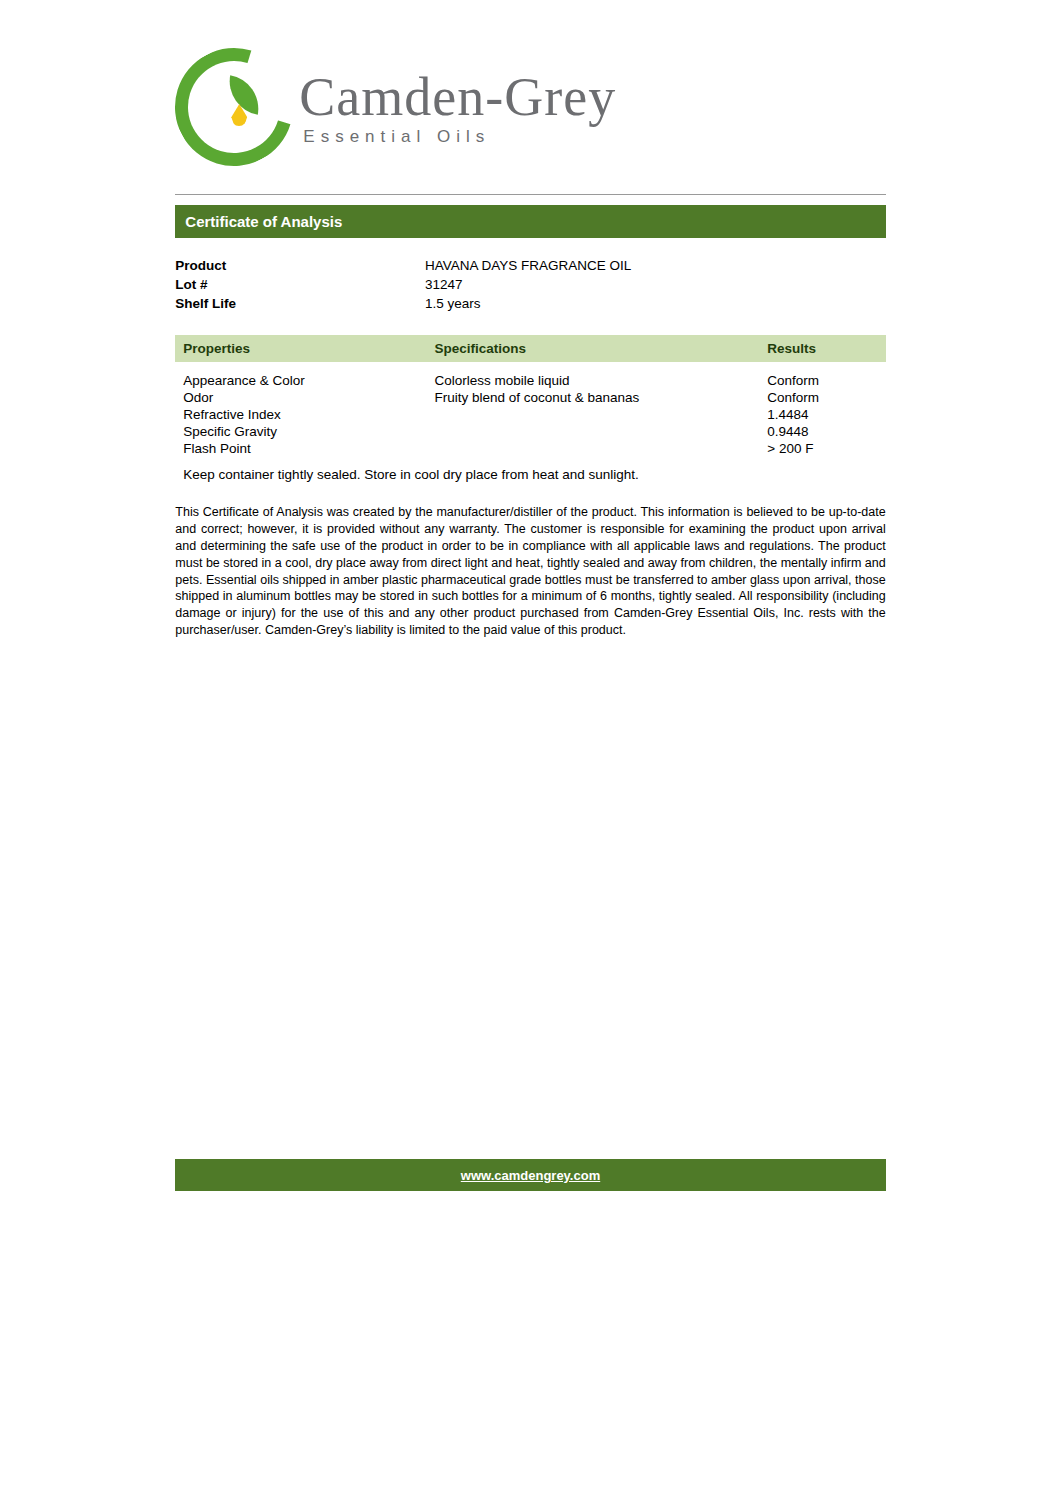Camden-Grey
Essential Oils
Certificate of Analysis
| Product | HAVANA DAYS FRAGRANCE OIL |
| Lot # | 31247 |
| Shelf Life | 1.5 years |
| Properties | Specifications | Results |
| --- | --- | --- |
| Appearance & Color | Colorless mobile liquid | Conform |
| Odor | Fruity blend of coconut & bananas | Conform |
| Refractive Index | | 1.4484 |
| Specific Gravity | | 0.9448 |
| Flash Point | | > 200 F |
Keep container tightly sealed. Store in cool dry place from heat and sunlight.
This Certificate of Analysis was created by the manufacturer/distiller of the product. This information is believed to be up-to-date and correct; however, it is provided without any warranty. The customer is responsible for examining the product upon arrival and determining the safe use of the product in order to be in compliance with all applicable laws and regulations. The product must be stored in a cool, dry place away from direct light and heat, tightly sealed and away from children, the mentally infirm and pets. Essential oils shipped in amber plastic pharmaceutical grade bottles must be transferred to amber glass upon arrival, those shipped in aluminum bottles may be stored in such bottles for a minimum of 6 months, tightly sealed. All responsibility (including damage or injury) for the use of this and any other product purchased from Camden-Grey Essential Oils, Inc. rests with the purchaser/user. Camden-Grey’s liability is limited to the paid value of this product.
www.camdengrey.com